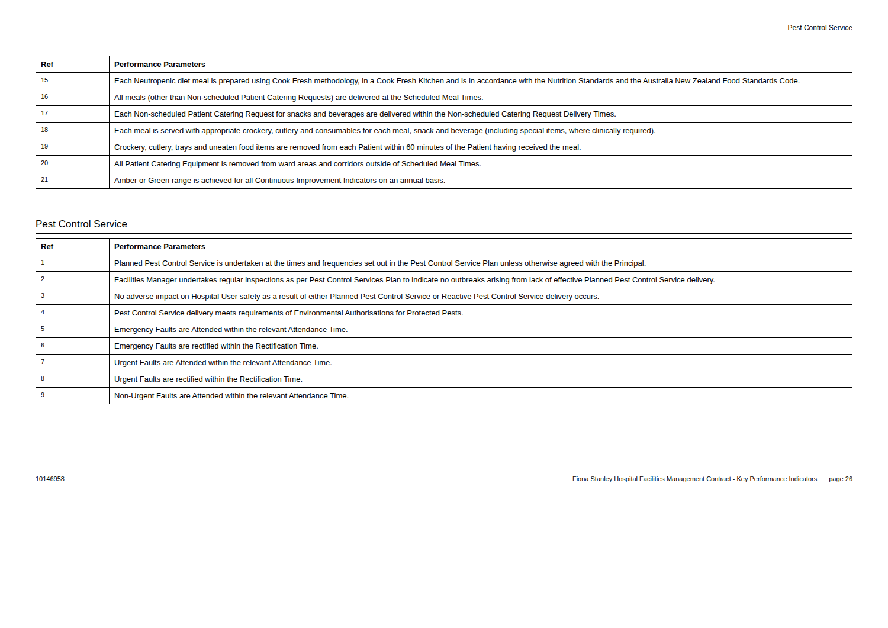Pest Control Service
| Ref | Performance Parameters |
| --- | --- |
| 15 | Each Neutropenic diet meal is prepared using Cook Fresh methodology, in a Cook Fresh Kitchen and is in accordance with the Nutrition Standards and the Australia New Zealand Food Standards Code. |
| 16 | All meals (other than Non-scheduled Patient Catering Requests) are delivered at the Scheduled Meal Times. |
| 17 | Each Non-scheduled Patient Catering Request for snacks and beverages are delivered within the Non-scheduled Catering Request Delivery Times. |
| 18 | Each meal is served with appropriate crockery, cutlery and consumables for each meal, snack and beverage (including special items, where clinically required). |
| 19 | Crockery, cutlery, trays and uneaten food items are removed from each Patient within 60 minutes of the Patient having received the meal. |
| 20 | All Patient Catering Equipment is removed from ward areas and corridors outside of Scheduled Meal Times. |
| 21 | Amber or Green range is achieved for all Continuous Improvement Indicators on an annual basis. |
Pest Control Service
| Ref | Performance Parameters |
| --- | --- |
| 1 | Planned Pest Control Service is undertaken at the times and frequencies set out in the Pest Control Service Plan unless otherwise agreed with the Principal. |
| 2 | Facilities Manager undertakes regular inspections as per Pest Control Services Plan to indicate no outbreaks arising from lack of effective Planned Pest Control Service delivery. |
| 3 | No adverse impact on Hospital User safety as a result of either Planned Pest Control Service or Reactive Pest Control Service delivery occurs. |
| 4 | Pest Control Service delivery meets requirements of Environmental Authorisations for Protected Pests. |
| 5 | Emergency Faults are Attended within the relevant Attendance Time. |
| 6 | Emergency Faults are rectified within the Rectification Time. |
| 7 | Urgent Faults are Attended within the relevant Attendance Time. |
| 8 | Urgent Faults are rectified within the Rectification Time. |
| 9 | Non-Urgent Faults are Attended within the relevant Attendance Time. |
10146958
Fiona Stanley Hospital Facilities Management Contract - Key Performance Indicators
page 26